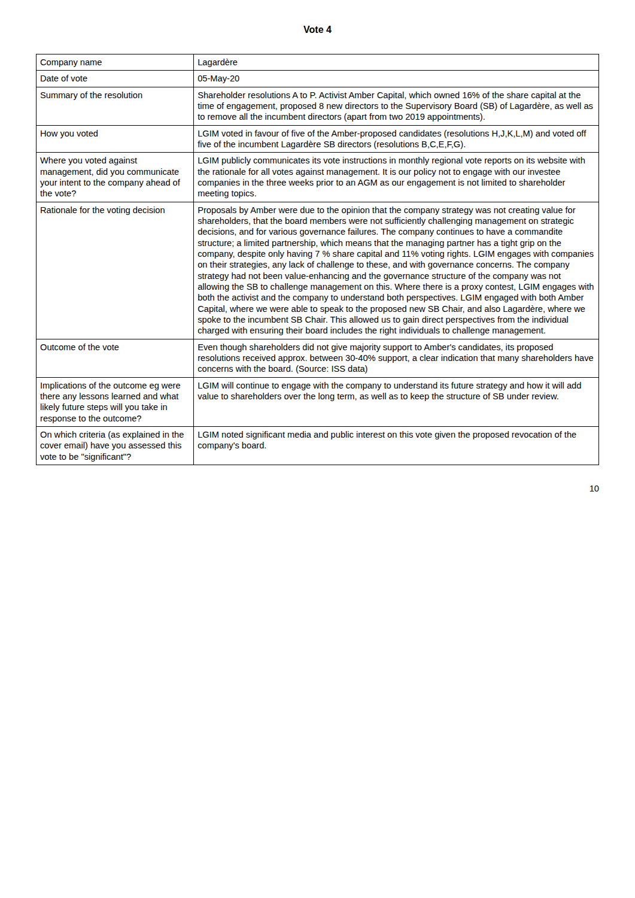Vote 4
| Company name | Lagardère |
| Date of vote | 05-May-20 |
| Summary of the resolution | Shareholder resolutions A to P. Activist Amber Capital, which owned 16% of the share capital at the time of engagement, proposed 8 new directors to the Supervisory Board (SB) of Lagardère, as well as to remove all the incumbent directors (apart from two 2019 appointments). |
| How you voted | LGIM voted in favour of five of the Amber-proposed candidates (resolutions H,J,K,L,M) and voted off five of the incumbent Lagardère SB directors (resolutions B,C,E,F,G). |
| Where you voted against management, did you communicate your intent to the company ahead of the vote? | LGIM publicly communicates its vote instructions in monthly regional vote reports on its website with the rationale for all votes against management. It is our policy not to engage with our investee companies in the three weeks prior to an AGM as our engagement is not limited to shareholder meeting topics. |
| Rationale for the voting decision | Proposals by Amber were due to the opinion that the company strategy was not creating value for shareholders, that the board members were not sufficiently challenging management on strategic decisions, and for various governance failures. The company continues to have a commandite structure; a limited partnership, which means that the managing partner has a tight grip on the company, despite only having 7 % share capital and 11% voting rights. LGIM engages with companies on their strategies, any lack of challenge to these, and with governance concerns. The company strategy had not been value-enhancing and the governance structure of the company was not allowing the SB to challenge management on this. Where there is a proxy contest, LGIM engages with both the activist and the company to understand both perspectives. LGIM engaged with both Amber Capital, where we were able to speak to the proposed new SB Chair, and also Lagardère, where we spoke to the incumbent SB Chair. This allowed us to gain direct perspectives from the individual charged with ensuring their board includes the right individuals to challenge management. |
| Outcome of the vote | Even though shareholders did not give majority support to Amber's candidates, its proposed resolutions received approx. between 30-40% support, a clear indication that many shareholders have concerns with the board. (Source: ISS data) |
| Implications of the outcome eg were there any lessons learned and what likely future steps will you take in response to the outcome? | LGIM will continue to engage with the company to understand its future strategy and how it will add value to shareholders over the long term, as well as to keep the structure of SB under review. |
| On which criteria (as explained in the cover email) have you assessed this vote to be "significant"? | LGIM noted significant media and public interest on this vote given the proposed revocation of the company's board. |
10